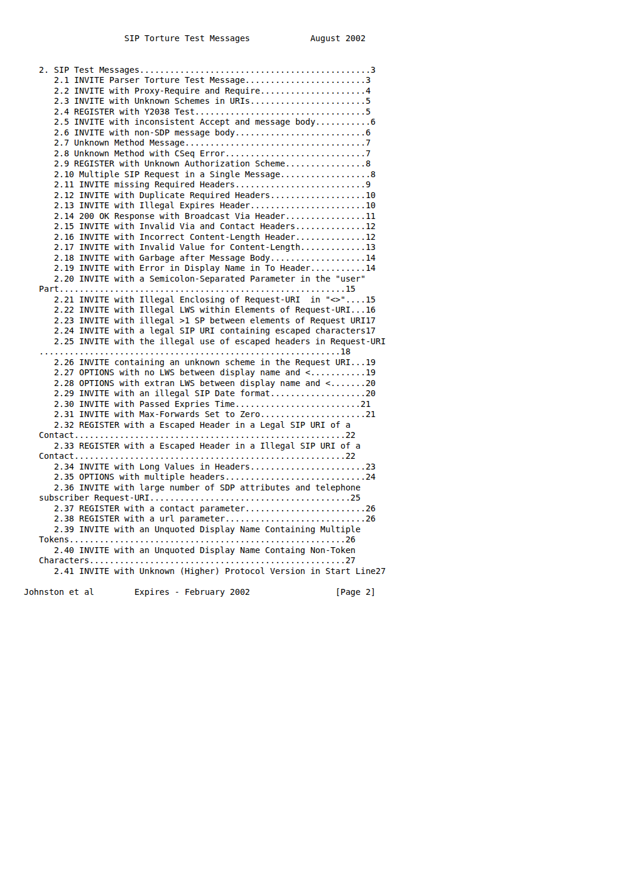SIP Torture Test Messages August 2002 2. SIP Test Messages..............................................3 2.1 INVITE Parser Torture Test Message........................3 2.2 INVITE with Proxy-Require and Require.....................4 2.3 INVITE with Unknown Schemes in URIs.......................5 2.4 REGISTER with Y2038 Test..................................5 2.5 INVITE with inconsistent Accept and message body...........6 2.6 INVITE with non-SDP message body..........................6 2.7 Unknown Method Message....................................7 2.8 Unknown Method with CSeq Error............................7 2.9 REGISTER with Unknown Authorization Scheme................8 2.10 Multiple SIP Request in a Single Message..................8 2.11 INVITE missing Required Headers..........................9 2.12 INVITE with Duplicate Required Headers...................10 2.13 INVITE with Illegal Expires Header.......................10 2.14 200 OK Response with Broadcast Via Header................11 2.15 INVITE with Invalid Via and Contact Headers..............12 2.16 INVITE with Incorrect Content-Length Header..............12 2.17 INVITE with Invalid Value for Content-Length.............13 2.18 INVITE with Garbage after Message Body...................14 2.19 INVITE with Error in Display Name in To Header...........14 2.20 INVITE with a Semicolon-Separated Parameter in the "user" Part.........................................................15 2.21 INVITE with Illegal Enclosing of Request-URI in "<>"....15 2.22 INVITE with Illegal LWS within Elements of Request-URI...16 2.23 INVITE with illegal >1 SP between elements of Request URI17 2.24 INVITE with a legal SIP URI containing escaped characters17 2.25 INVITE with the illegal use of escaped headers in Request-URI ............................................................18 2.26 INVITE containing an unknown scheme in the Request URI...19 2.27 OPTIONS with no LWS between display name and <...........19 2.28 OPTIONS with extran LWS between display name and <.......20 2.29 INVITE with an illegal SIP Date format...................20 2.30 INVITE with Passed Expries Time.........................21 2.31 INVITE with Max-Forwards Set to Zero.....................21 2.32 REGISTER with a Escaped Header in a Legal SIP URI of a Contact......................................................22 2.33 REGISTER with a Escaped Header in a Illegal SIP URI of a Contact......................................................22 2.34 INVITE with Long Values in Headers.......................23 2.35 OPTIONS with multiple headers............................24 2.36 INVITE with large number of SDP attributes and telephone subscriber Request-URI........................................25 2.37 REGISTER with a contact parameter........................26 2.38 REGISTER with a url parameter............................26 2.39 INVITE with an Unquoted Display Name Containing Multiple Tokens.......................................................26 2.40 INVITE with an Unquoted Display Name Containg Non-Token Characters...................................................27 2.41 INVITE with Unknown (Higher) Protocol Version in Start Line27 Johnston et al Expires - February 2002 [Page 2]